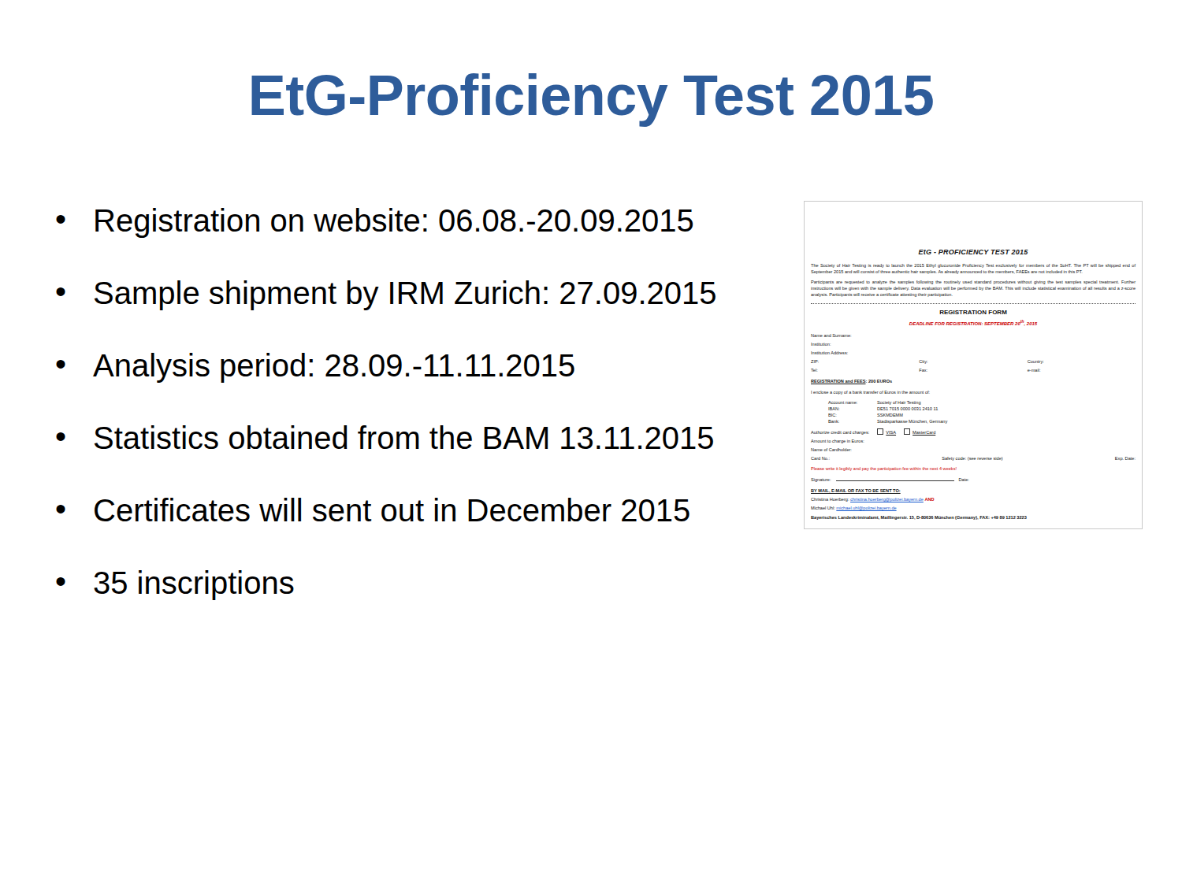EtG-Proficiency Test 2015
Registration on website: 06.08.-20.09.2015
Sample shipment by IRM Zurich: 27.09.2015
Analysis period: 28.09.-11.11.2015
Statistics obtained from the BAM 13.11.2015
Certificates will sent out in December 2015
35 inscriptions
SOCIETY
OF HAIR
TESTING ∼∼
EtG - PROFICIENCY TEST 2015
The Society of Hair Testing is ready to launch the 2015 Ethyl glucuronide Proficiency Test exclusively for members of the SoHT. The PT will be shipped end of September 2015 and will consist of three authentic hair samples. As already announced to the members, FAEEs are not included in this PT.
Participants are requested to analyze the samples following the routinely used standard procedures without giving the test samples special treatment. Further instructions will be given with the sample delivery. Data evaluation will be performed by the BAM. This will include statistical examination of all results and a z-score analysis. Participants will receive a certificate attesting their participation.
REGISTRATION FORM
DEADLINE FOR REGISTRATION: SEPTEMBER 20th, 2015
Name and Surname:
Institution:
Institution Address:
ZIP:
City:
Country:
Tel:
Fax:
e-mail:
REGISTRATION and FEES: 200 EUROs
I enclose a copy of a bank transfer of Euros in the amount of:
| Account name: | Society of Hair Testing |
| IBAN: | DE51 7015 0000 0031 2410 11 |
| BIC: | SSKMDEMM |
| Bank: | Stadtsparkasse München, Germany |
Authorize credit card charges: VISA MasterCard
Amount to charge in Euros:
Name of Cardholder:
Card No.: Safety code: (see reverse side) Exp. Date:
Please write it legibly and pay the participation fee within the next 4 weeks!
Signature: Date:
BY MAIL, E-MAIL OR FAX TO BE SENT TO:
Christina Hoerberg: christina.hoerberg@polizei.bayern.de AND
Michael Uhl: michael.uhl@polizei.bayern.de
Bayerisches Landeskriminalamt, Maillingerstr. 15, D-80636 München (Germany), FAX: +49 89 1212 3223